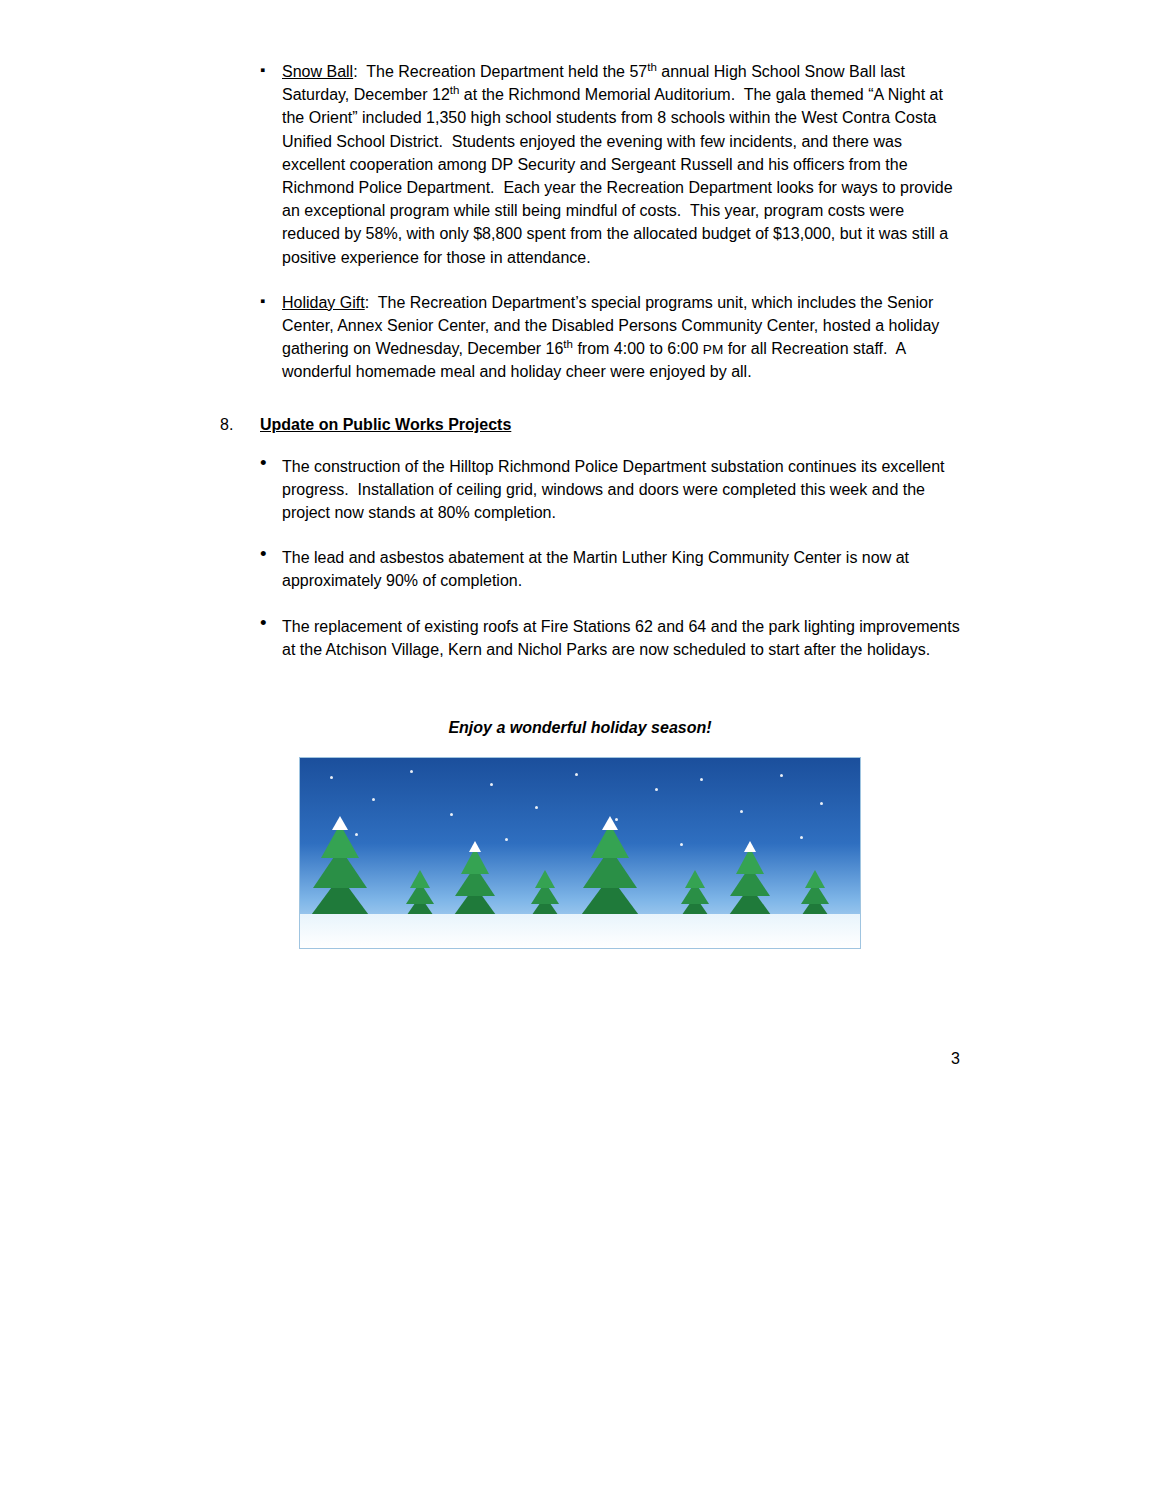Snow Ball: The Recreation Department held the 57th annual High School Snow Ball last Saturday, December 12th at the Richmond Memorial Auditorium. The gala themed “A Night at the Orient” included 1,350 high school students from 8 schools within the West Contra Costa Unified School District. Students enjoyed the evening with few incidents, and there was excellent cooperation among DP Security and Sergeant Russell and his officers from the Richmond Police Department. Each year the Recreation Department looks for ways to provide an exceptional program while still being mindful of costs. This year, program costs were reduced by 58%, with only $8,800 spent from the allocated budget of $13,000, but it was still a positive experience for those in attendance.
Holiday Gift: The Recreation Department’s special programs unit, which includes the Senior Center, Annex Senior Center, and the Disabled Persons Community Center, hosted a holiday gathering on Wednesday, December 16th from 4:00 to 6:00 PM for all Recreation staff. A wonderful homemade meal and holiday cheer were enjoyed by all.
8.
Update on Public Works Projects
The construction of the Hilltop Richmond Police Department substation continues its excellent progress. Installation of ceiling grid, windows and doors were completed this week and the project now stands at 80% completion.
The lead and asbestos abatement at the Martin Luther King Community Center is now at approximately 90% of completion.
The replacement of existing roofs at Fire Stations 62 and 64 and the park lighting improvements at the Atchison Village, Kern and Nichol Parks are now scheduled to start after the holidays.
Enjoy a wonderful holiday season!
3